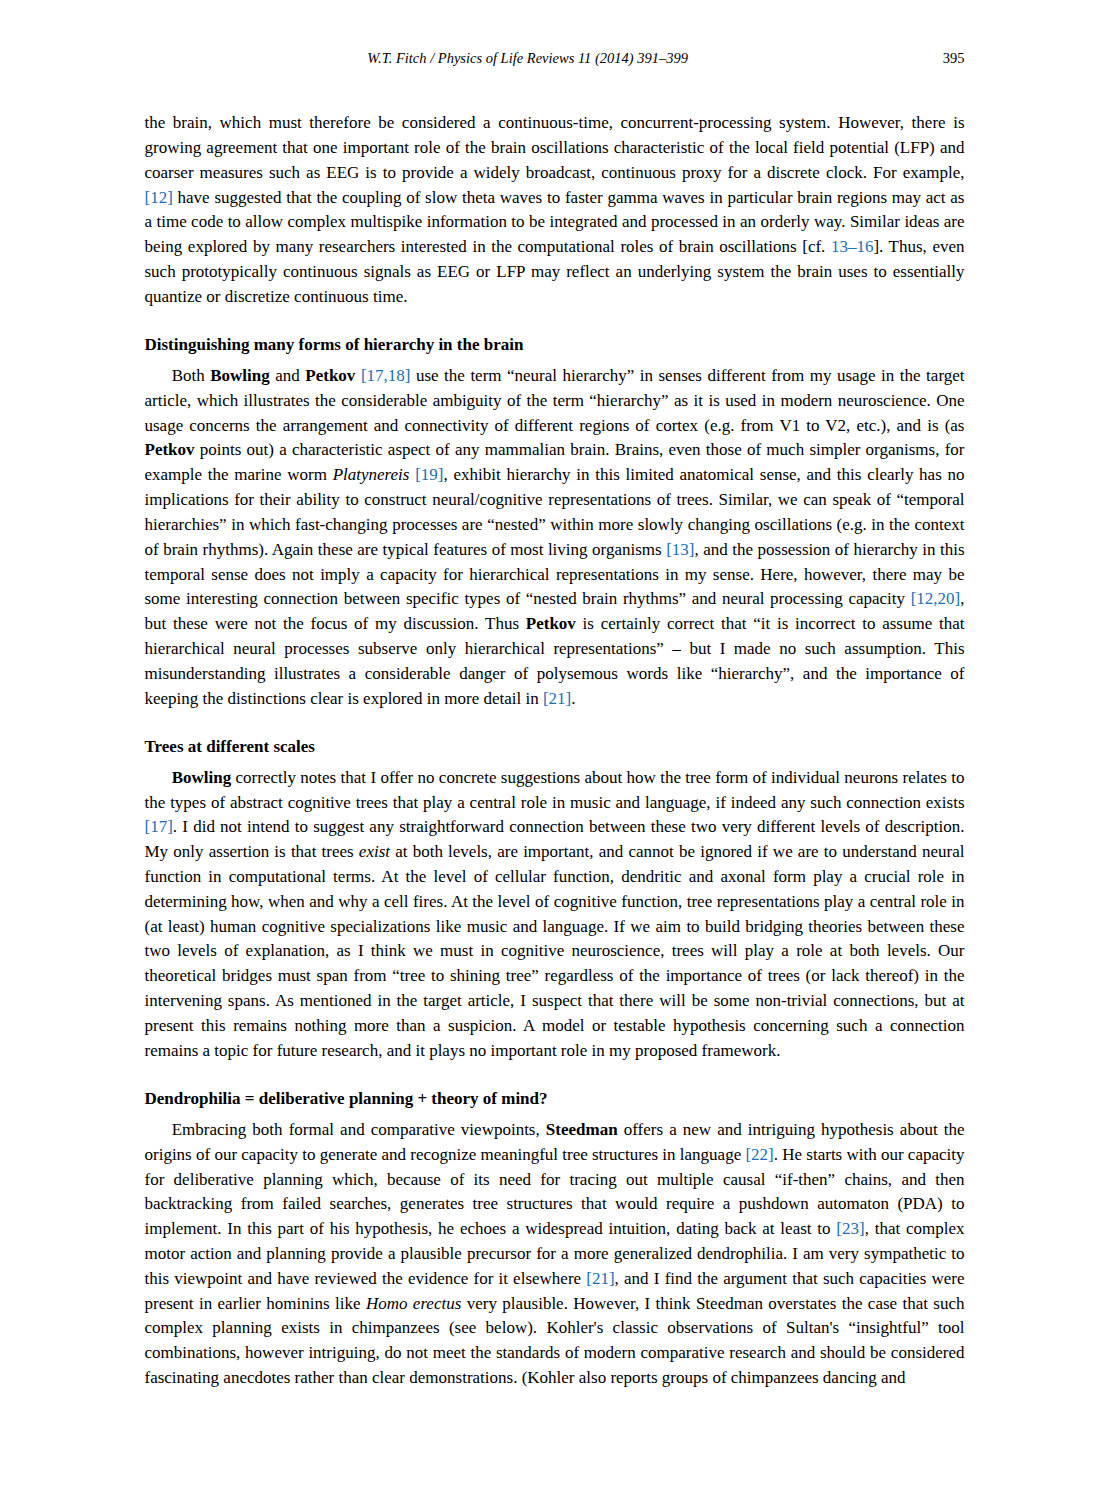W.T. Fitch / Physics of Life Reviews 11 (2014) 391–399 395
the brain, which must therefore be considered a continuous-time, concurrent-processing system. However, there is growing agreement that one important role of the brain oscillations characteristic of the local field potential (LFP) and coarser measures such as EEG is to provide a widely broadcast, continuous proxy for a discrete clock. For example, [12] have suggested that the coupling of slow theta waves to faster gamma waves in particular brain regions may act as a time code to allow complex multispike information to be integrated and processed in an orderly way. Similar ideas are being explored by many researchers interested in the computational roles of brain oscillations [cf. 13–16]. Thus, even such prototypically continuous signals as EEG or LFP may reflect an underlying system the brain uses to essentially quantize or discretize continuous time.
Distinguishing many forms of hierarchy in the brain
Both Bowling and Petkov [17,18] use the term “neural hierarchy” in senses different from my usage in the target article, which illustrates the considerable ambiguity of the term “hierarchy” as it is used in modern neuroscience. One usage concerns the arrangement and connectivity of different regions of cortex (e.g. from V1 to V2, etc.), and is (as Petkov points out) a characteristic aspect of any mammalian brain. Brains, even those of much simpler organisms, for example the marine worm Platynereis [19], exhibit hierarchy in this limited anatomical sense, and this clearly has no implications for their ability to construct neural/cognitive representations of trees. Similar, we can speak of “temporal hierarchies” in which fast-changing processes are “nested” within more slowly changing oscillations (e.g. in the context of brain rhythms). Again these are typical features of most living organisms [13], and the possession of hierarchy in this temporal sense does not imply a capacity for hierarchical representations in my sense. Here, however, there may be some interesting connection between specific types of “nested brain rhythms” and neural processing capacity [12,20], but these were not the focus of my discussion. Thus Petkov is certainly correct that “it is incorrect to assume that hierarchical neural processes subserve only hierarchical representations” – but I made no such assumption. This misunderstanding illustrates a considerable danger of polysemous words like “hierarchy”, and the importance of keeping the distinctions clear is explored in more detail in [21].
Trees at different scales
Bowling correctly notes that I offer no concrete suggestions about how the tree form of individual neurons relates to the types of abstract cognitive trees that play a central role in music and language, if indeed any such connection exists [17]. I did not intend to suggest any straightforward connection between these two very different levels of description. My only assertion is that trees exist at both levels, are important, and cannot be ignored if we are to understand neural function in computational terms. At the level of cellular function, dendritic and axonal form play a crucial role in determining how, when and why a cell fires. At the level of cognitive function, tree representations play a central role in (at least) human cognitive specializations like music and language. If we aim to build bridging theories between these two levels of explanation, as I think we must in cognitive neuroscience, trees will play a role at both levels. Our theoretical bridges must span from “tree to shining tree” regardless of the importance of trees (or lack thereof) in the intervening spans. As mentioned in the target article, I suspect that there will be some non-trivial connections, but at present this remains nothing more than a suspicion. A model or testable hypothesis concerning such a connection remains a topic for future research, and it plays no important role in my proposed framework.
Dendrophilia = deliberative planning + theory of mind?
Embracing both formal and comparative viewpoints, Steedman offers a new and intriguing hypothesis about the origins of our capacity to generate and recognize meaningful tree structures in language [22]. He starts with our capacity for deliberative planning which, because of its need for tracing out multiple causal “if-then” chains, and then backtracking from failed searches, generates tree structures that would require a pushdown automaton (PDA) to implement. In this part of his hypothesis, he echoes a widespread intuition, dating back at least to [23], that complex motor action and planning provide a plausible precursor for a more generalized dendrophilia. I am very sympathetic to this viewpoint and have reviewed the evidence for it elsewhere [21], and I find the argument that such capacities were present in earlier hominins like Homo erectus very plausible. However, I think Steedman overstates the case that such complex planning exists in chimpanzees (see below). Kohler's classic observations of Sultan's “insightful” tool combinations, however intriguing, do not meet the standards of modern comparative research and should be considered fascinating anecdotes rather than clear demonstrations. (Kohler also reports groups of chimpanzees dancing and